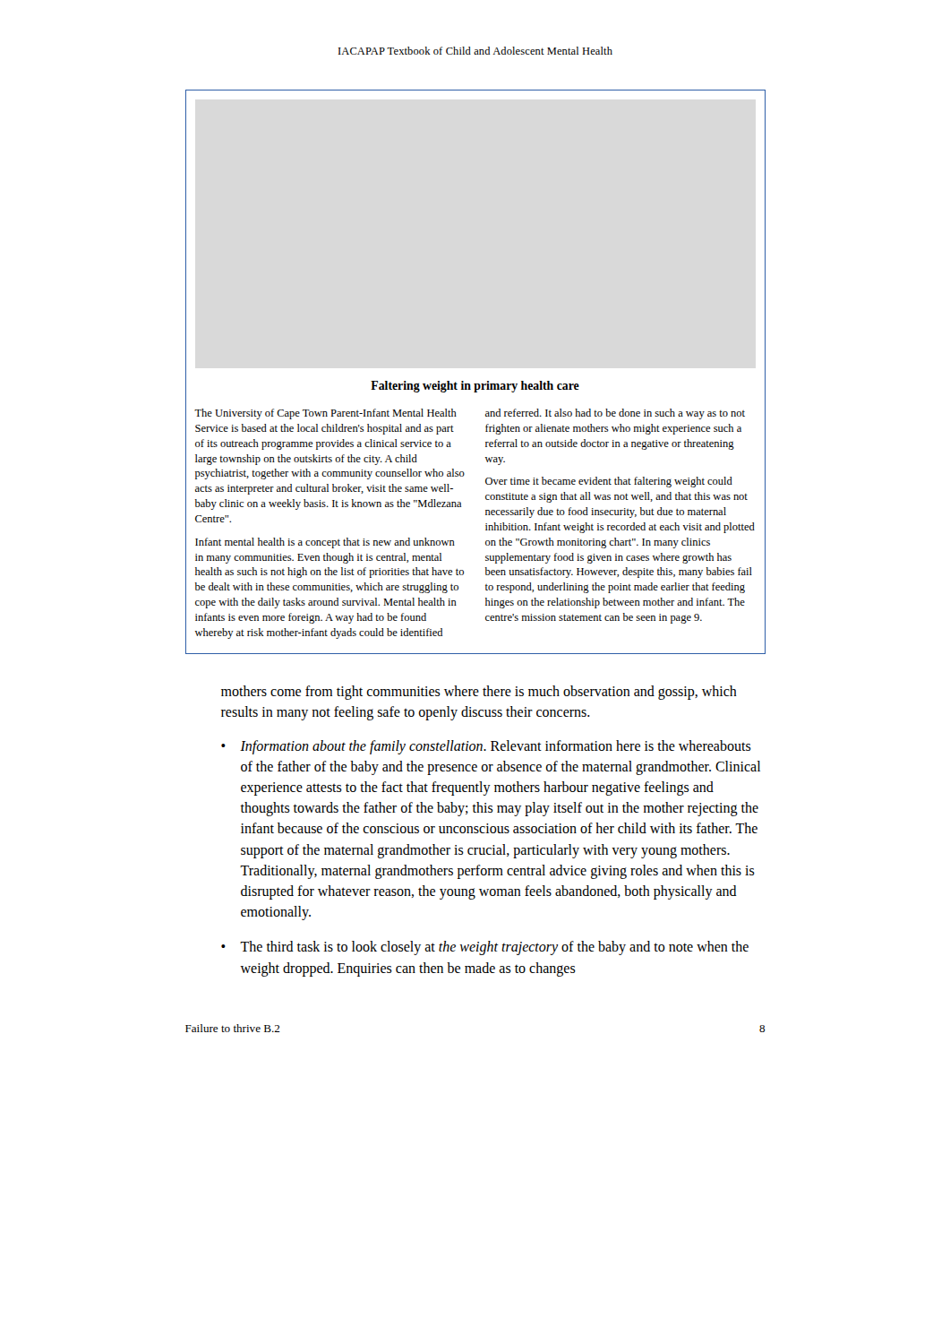IACAPAP Textbook of Child and Adolescent Mental Health
Faltering weight in primary health care
The University of Cape Town Parent-Infant Mental Health Service is based at the local children's hospital and as part of its outreach programme provides a clinical service to a large township on the outskirts of the city. A child psychiatrist, together with a community counsellor who also acts as interpreter and cultural broker, visit the same well-baby clinic on a weekly basis. It is known as the "Mdlezana Centre".
Infant mental health is a concept that is new and unknown in many communities. Even though it is central, mental health as such is not high on the list of priorities that have to be dealt with in these communities, which are struggling to cope with the daily tasks around survival. Mental health in infants is even more foreign. A way had to be found whereby at risk mother-infant dyads could be identified
and referred. It also had to be done in such a way as to not frighten or alienate mothers who might experience such a referral to an outside doctor in a negative or threatening way.
Over time it became evident that faltering weight could constitute a sign that all was not well, and that this was not necessarily due to food insecurity, but due to maternal inhibition. Infant weight is recorded at each visit and plotted on the "Growth monitoring chart". In many clinics supplementary food is given in cases where growth has been unsatisfactory. However, despite this, many babies fail to respond, underlining the point made earlier that feeding hinges on the relationship between mother and infant. The centre's mission statement can be seen in page 9.
mothers come from tight communities where there is much observation and gossip, which results in many not feeling safe to openly discuss their concerns.
Information about the family constellation. Relevant information here is the whereabouts of the father of the baby and the presence or absence of the maternal grandmother. Clinical experience attests to the fact that frequently mothers harbour negative feelings and thoughts towards the father of the baby; this may play itself out in the mother rejecting the infant because of the conscious or unconscious association of her child with its father. The support of the maternal grandmother is crucial, particularly with very young mothers. Traditionally, maternal grandmothers perform central advice giving roles and when this is disrupted for whatever reason, the young woman feels abandoned, both physically and emotionally.
The third task is to look closely at the weight trajectory of the baby and to note when the weight dropped. Enquiries can then be made as to changes
Failure to thrive B.2 8